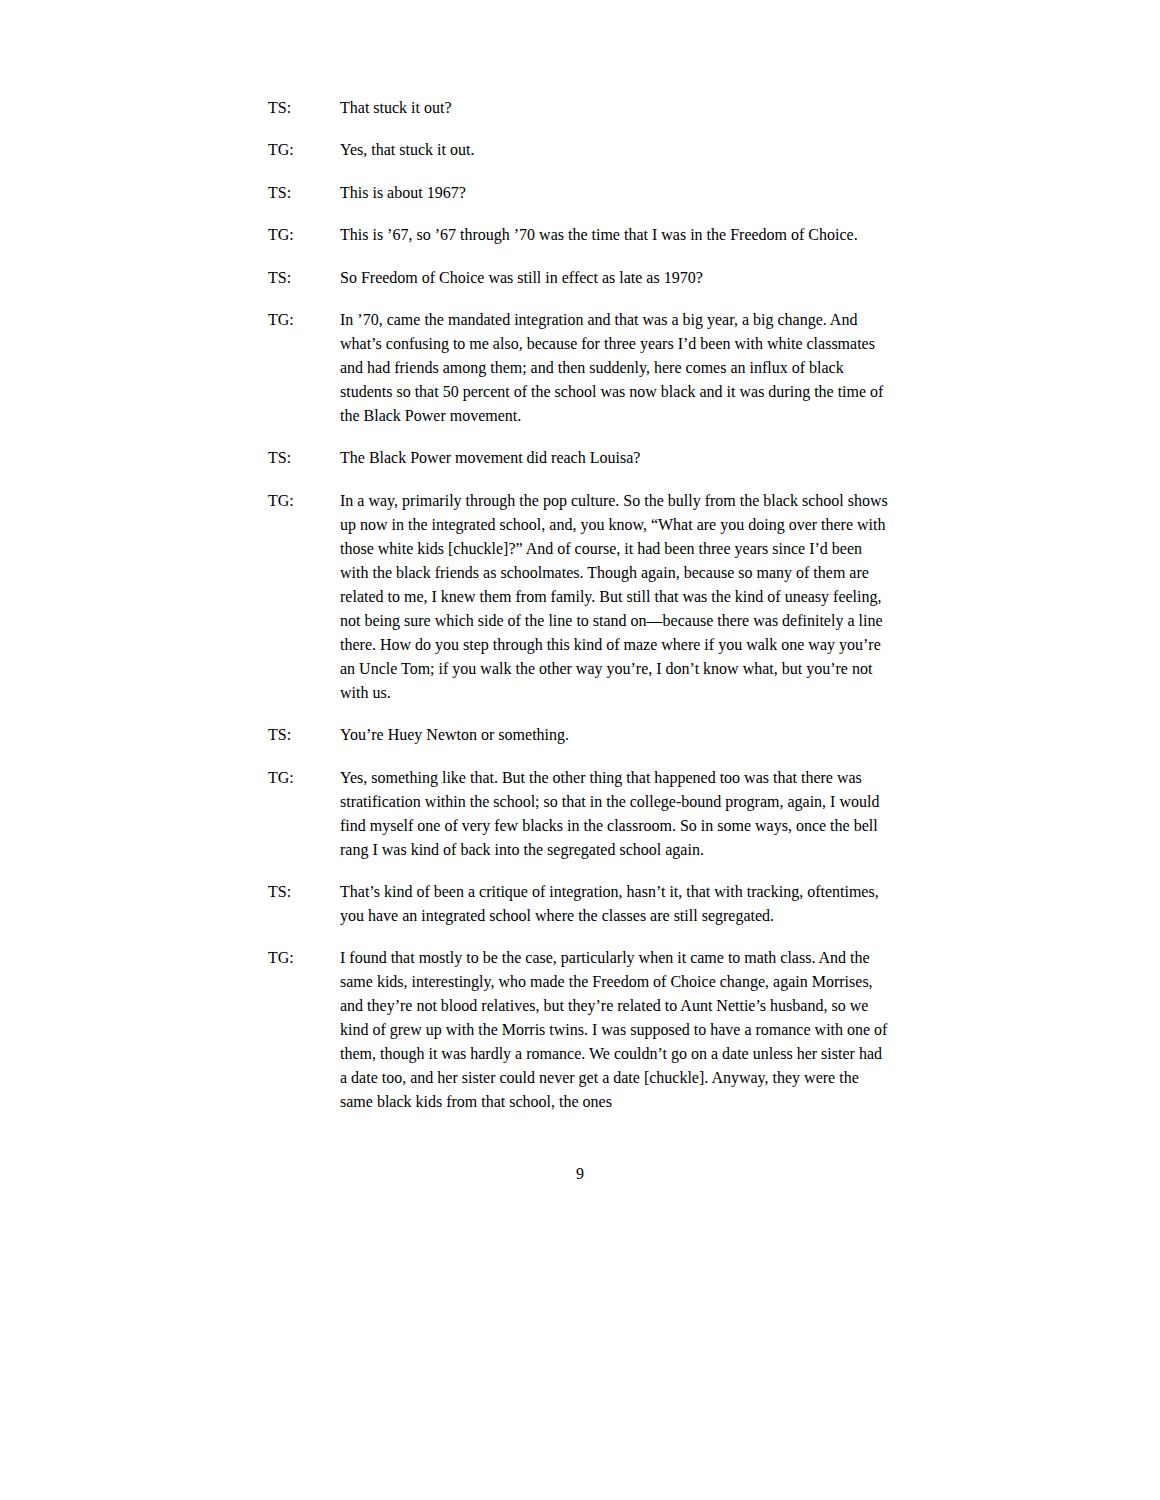TS:
That stuck it out?
TG:
Yes, that stuck it out.
TS:
This is about 1967?
TG:
This is ’67, so ’67 through ’70 was the time that I was in the Freedom of Choice.
TS:
So Freedom of Choice was still in effect as late as 1970?
TG:
In ’70, came the mandated integration and that was a big year, a big change. And what’s confusing to me also, because for three years I’d been with white classmates and had friends among them; and then suddenly, here comes an influx of black students so that 50 percent of the school was now black and it was during the time of the Black Power movement.
TS:
The Black Power movement did reach Louisa?
TG:
In a way, primarily through the pop culture. So the bully from the black school shows up now in the integrated school, and, you know, “What are you doing over there with those white kids [chuckle]?” And of course, it had been three years since I’d been with the black friends as schoolmates. Though again, because so many of them are related to me, I knew them from family. But still that was the kind of uneasy feeling, not being sure which side of the line to stand on—because there was definitely a line there. How do you step through this kind of maze where if you walk one way you’re an Uncle Tom; if you walk the other way you’re, I don’t know what, but you’re not with us.
TS:
You’re Huey Newton or something.
TG:
Yes, something like that. But the other thing that happened too was that there was stratification within the school; so that in the college-bound program, again, I would find myself one of very few blacks in the classroom. So in some ways, once the bell rang I was kind of back into the segregated school again.
TS:
That’s kind of been a critique of integration, hasn’t it, that with tracking, oftentimes, you have an integrated school where the classes are still segregated.
TG:
I found that mostly to be the case, particularly when it came to math class. And the same kids, interestingly, who made the Freedom of Choice change, again Morrises, and they’re not blood relatives, but they’re related to Aunt Nettie’s husband, so we kind of grew up with the Morris twins. I was supposed to have a romance with one of them, though it was hardly a romance. We couldn’t go on a date unless her sister had a date too, and her sister could never get a date [chuckle]. Anyway, they were the same black kids from that school, the ones
9